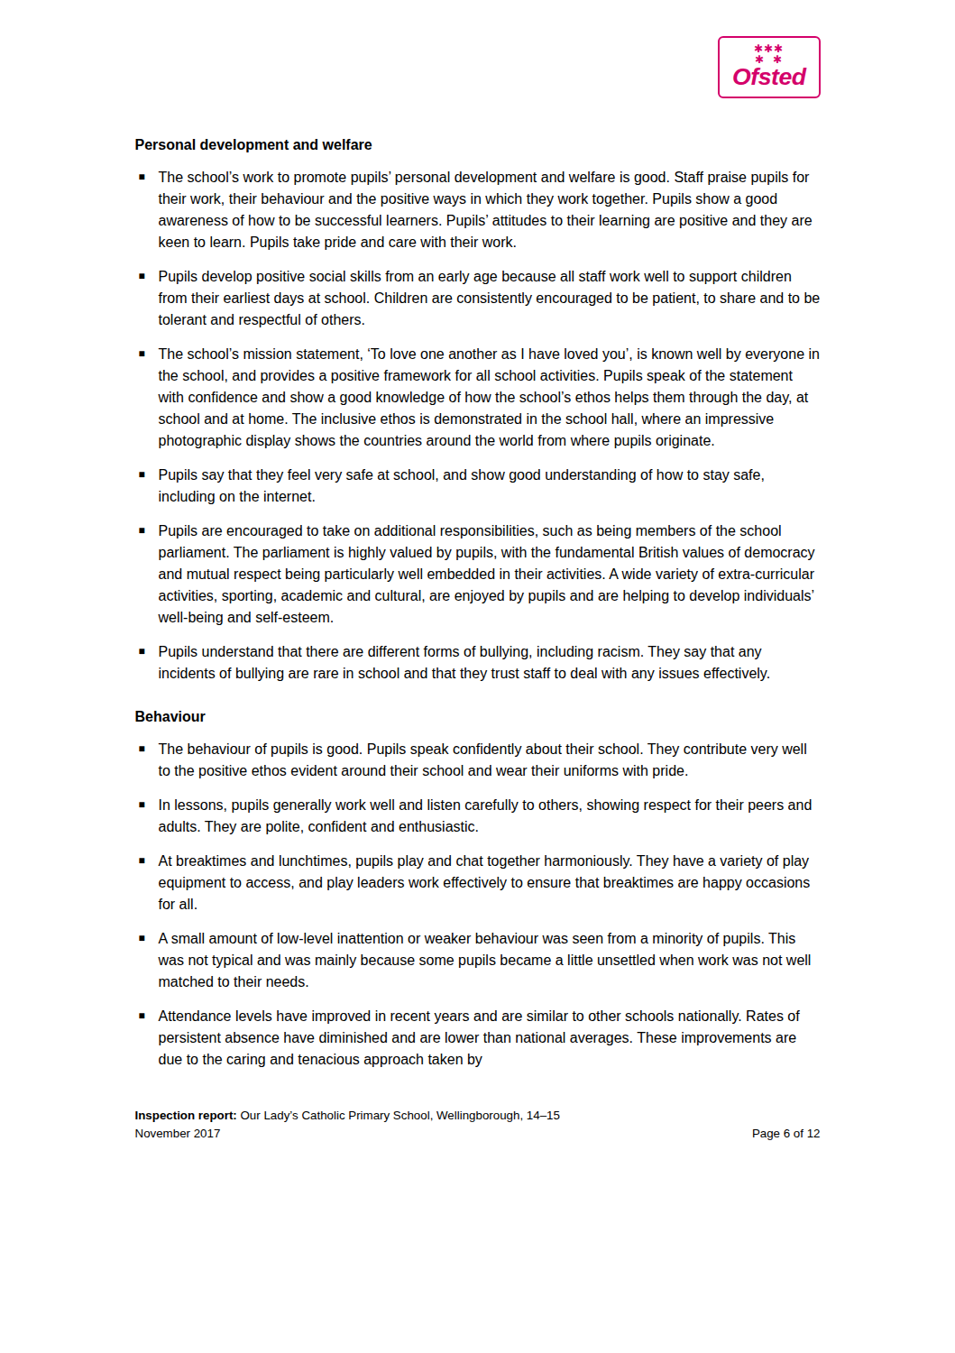✱✱✱
✱ ✱
Ofsted
Personal development and welfare
The school’s work to promote pupils’ personal development and welfare is good. Staff praise pupils for their work, their behaviour and the positive ways in which they work together. Pupils show a good awareness of how to be successful learners. Pupils’ attitudes to their learning are positive and they are keen to learn. Pupils take pride and care with their work.
Pupils develop positive social skills from an early age because all staff work well to support children from their earliest days at school. Children are consistently encouraged to be patient, to share and to be tolerant and respectful of others.
The school’s mission statement, ‘To love one another as I have loved you’, is known well by everyone in the school, and provides a positive framework for all school activities. Pupils speak of the statement with confidence and show a good knowledge of how the school’s ethos helps them through the day, at school and at home. The inclusive ethos is demonstrated in the school hall, where an impressive photographic display shows the countries around the world from where pupils originate.
Pupils say that they feel very safe at school, and show good understanding of how to stay safe, including on the internet.
Pupils are encouraged to take on additional responsibilities, such as being members of the school parliament. The parliament is highly valued by pupils, with the fundamental British values of democracy and mutual respect being particularly well embedded in their activities. A wide variety of extra-curricular activities, sporting, academic and cultural, are enjoyed by pupils and are helping to develop individuals’ well-being and self-esteem.
Pupils understand that there are different forms of bullying, including racism. They say that any incidents of bullying are rare in school and that they trust staff to deal with any issues effectively.
Behaviour
The behaviour of pupils is good. Pupils speak confidently about their school. They contribute very well to the positive ethos evident around their school and wear their uniforms with pride.
In lessons, pupils generally work well and listen carefully to others, showing respect for their peers and adults. They are polite, confident and enthusiastic.
At breaktimes and lunchtimes, pupils play and chat together harmoniously. They have a variety of play equipment to access, and play leaders work effectively to ensure that breaktimes are happy occasions for all.
A small amount of low-level inattention or weaker behaviour was seen from a minority of pupils. This was not typical and was mainly because some pupils became a little unsettled when work was not well matched to their needs.
Attendance levels have improved in recent years and are similar to other schools nationally. Rates of persistent absence have diminished and are lower than national averages. These improvements are due to the caring and tenacious approach taken by
Inspection report: Our Lady’s Catholic Primary School, Wellingborough, 14–15 November 2017
Page 6 of 12